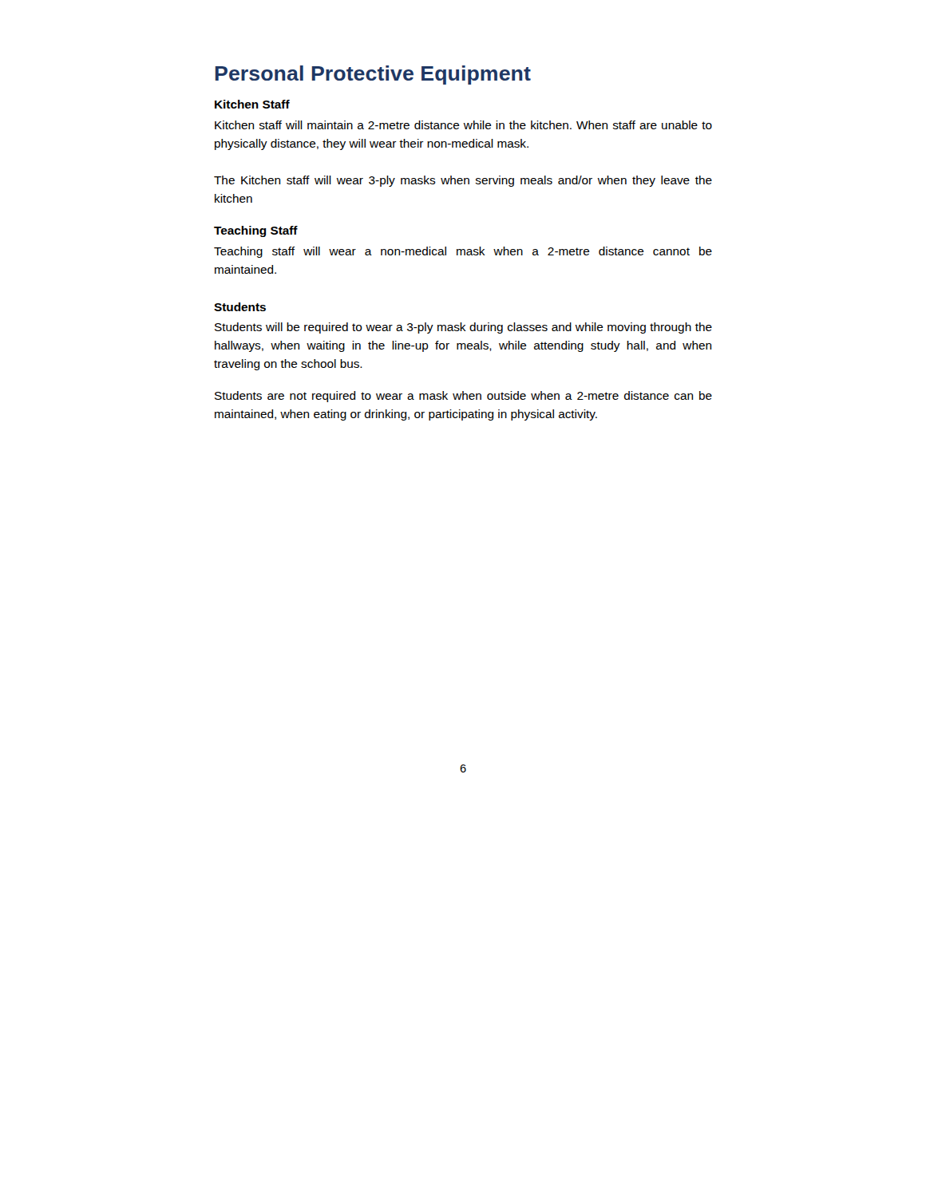Personal Protective Equipment
Kitchen Staff
Kitchen staff will maintain a 2-metre distance while in the kitchen. When staff are unable to physically distance, they will wear their non-medical mask.
The Kitchen staff will wear 3-ply masks when serving meals and/or when they leave the kitchen
Teaching Staff
Teaching staff will wear a non-medical mask when a 2-metre distance cannot be maintained.
Students
Students will be required to wear a 3-ply mask during classes and while moving through the hallways, when waiting in the line-up for meals, while attending study hall, and when traveling on the school bus.
Students are not required to wear a mask when outside when a 2-metre distance can be maintained, when eating or drinking, or participating in physical activity.
6